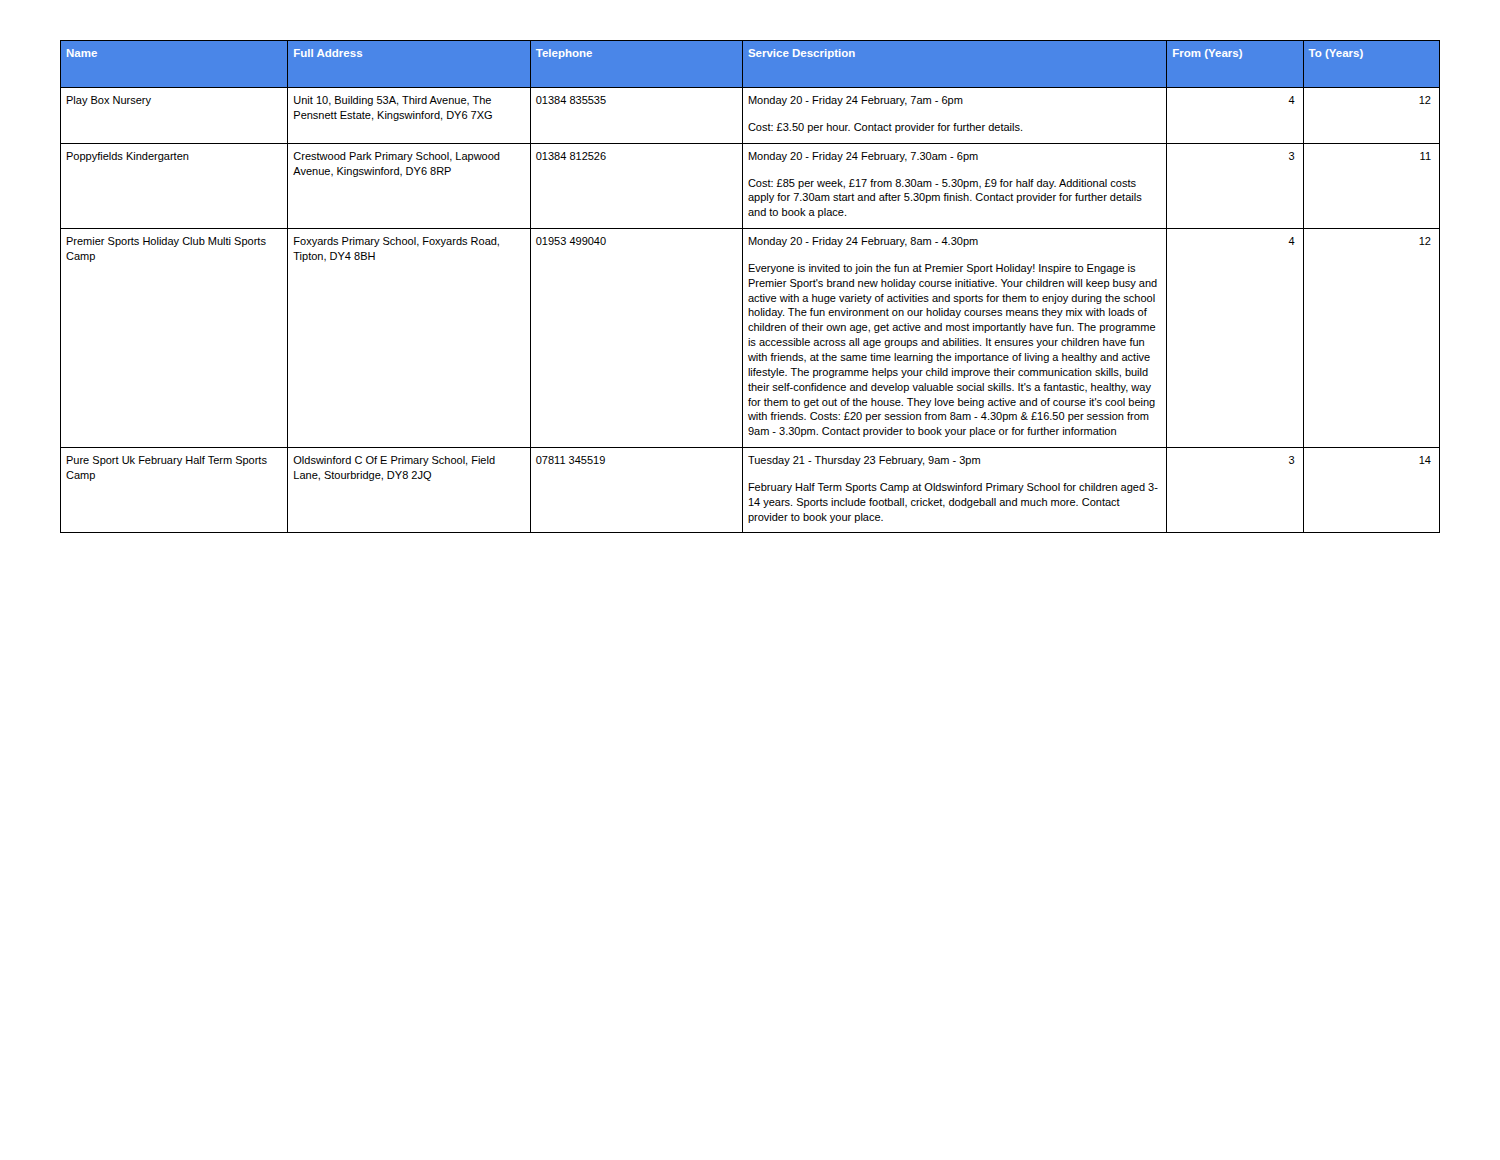| Name | Full Address | Telephone | Service Description | From (Years) | To (Years) |
| --- | --- | --- | --- | --- | --- |
| Play Box Nursery | Unit 10, Building 53A, Third Avenue, The Pensnett Estate, Kingswinford, DY6 7XG | 01384 835535 | Monday 20 - Friday 24 February, 7am - 6pm Cost: £3.50 per hour. Contact provider for further details. | 4 | 12 |
| Poppyfields Kindergarten | Crestwood Park Primary School, Lapwood Avenue, Kingswinford, DY6 8RP | 01384 812526 | Monday 20 - Friday 24 February, 7.30am - 6pm Cost: £85 per week, £17 from 8.30am - 5.30pm, £9 for half day. Additional costs apply for 7.30am start and after 5.30pm finish. Contact provider for further details and to book a place. | 3 | 11 |
| Premier Sports Holiday Club Multi Sports Camp | Foxyards Primary School, Foxyards Road, Tipton, DY4 8BH | 01953 499040 | Monday 20 - Friday 24 February, 8am - 4.30pm Everyone is invited to join the fun at Premier Sport Holiday! Inspire to Engage is Premier Sport's brand new holiday course initiative. Your children will keep busy and active with a huge variety of activities and sports for them to enjoy during the school holiday. The fun environment on our holiday courses means they mix with loads of children of their own age, get active and most importantly have fun. The programme is accessible across all age groups and abilities. It ensures your children have fun with friends, at the same time learning the importance of living a healthy and active lifestyle. The programme helps your child improve their communication skills, build their self-confidence and develop valuable social skills. It's a fantastic, healthy, way for them to get out of the house. They love being active and of course it's cool being with friends. Costs: £20 per session from 8am - 4.30pm & £16.50 per session from 9am - 3.30pm. Contact provider to book your place or for further information | 4 | 12 |
| Pure Sport Uk February Half Term Sports Camp | Oldswinford C Of E Primary School, Field Lane, Stourbridge, DY8 2JQ | 07811 345519 | Tuesday 21 - Thursday 23 February, 9am - 3pm February Half Term Sports Camp at Oldswinford Primary School for children aged 3-14 years. Sports include football, cricket, dodgeball and much more. Contact provider to book your place. | 3 | 14 |